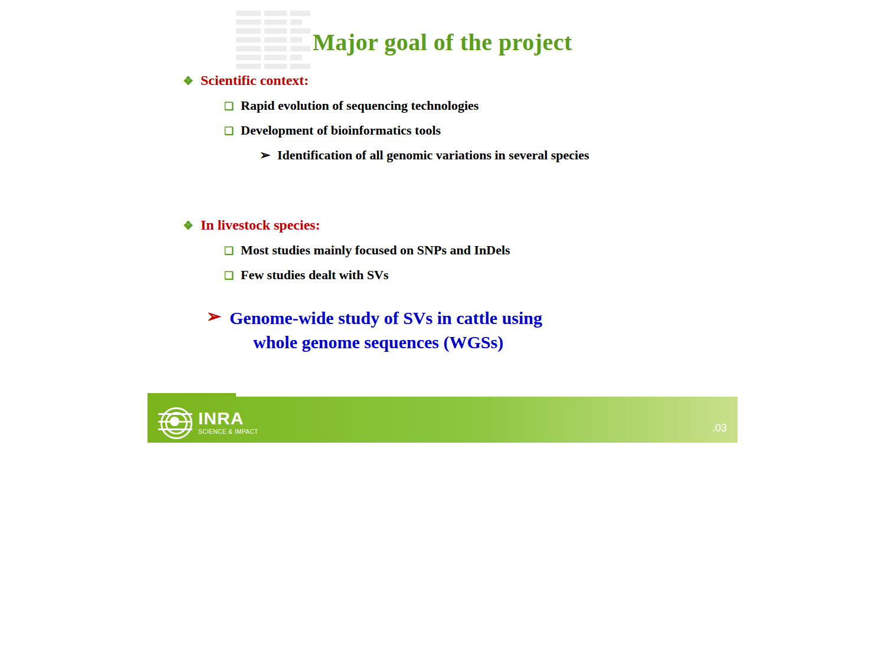Major goal of the project
❖Scientific context:
❑Rapid evolution of sequencing technologies
❑Development of bioinformatics tools
➢Identification of all genomic variations in several species
❖In livestock species:
❑Most studies mainly focused on SNPs and InDels
❑Few studies dealt with SVs
➢ Genome-wide study of SVs in cattle using whole genome sequences (WGSs)
INRA
SCIENCE & IMPACT
.03